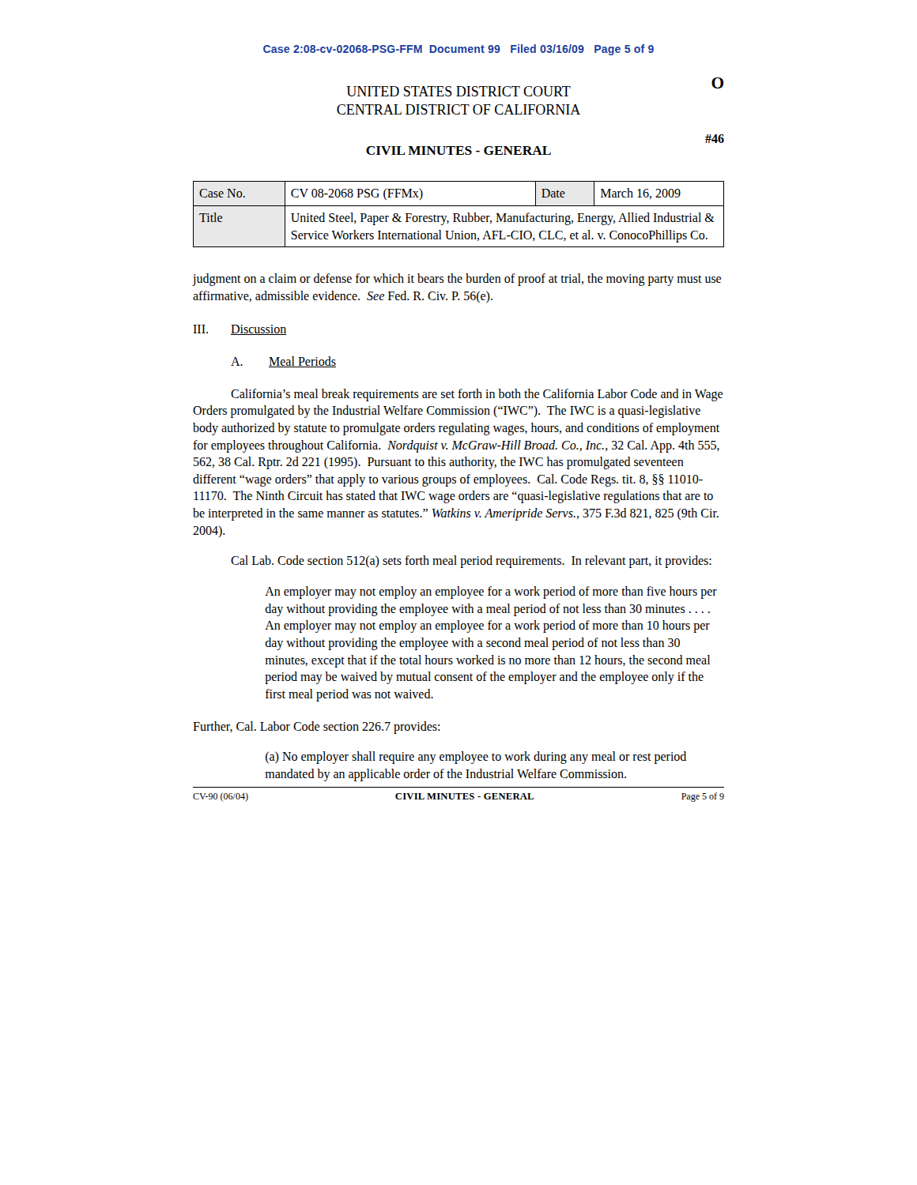Case 2:08-cv-02068-PSG-FFM Document 99 Filed 03/16/09 Page 5 of 9
O
UNITED STATES DISTRICT COURT
CENTRAL DISTRICT OF CALIFORNIA
#46
CIVIL MINUTES - GENERAL
| Case No. | CV 08-2068 PSG (FFMx) | Date | March 16, 2009 |
| Title | United Steel, Paper & Forestry, Rubber, Manufacturing, Energy, Allied Industrial & Service Workers International Union, AFL-CIO, CLC, et al. v. ConocoPhillips Co. |
judgment on a claim or defense for which it bears the burden of proof at trial, the moving party must use affirmative, admissible evidence. See Fed. R. Civ. P. 56(e).
III. Discussion
A. Meal Periods
California’s meal break requirements are set forth in both the California Labor Code and in Wage Orders promulgated by the Industrial Welfare Commission (“IWC”). The IWC is a quasi-legislative body authorized by statute to promulgate orders regulating wages, hours, and conditions of employment for employees throughout California. Nordquist v. McGraw-Hill Broad. Co., Inc., 32 Cal. App. 4th 555, 562, 38 Cal. Rptr. 2d 221 (1995). Pursuant to this authority, the IWC has promulgated seventeen different “wage orders” that apply to various groups of employees. Cal. Code Regs. tit. 8, §§ 11010-11170. The Ninth Circuit has stated that IWC wage orders are “quasi-legislative regulations that are to be interpreted in the same manner as statutes.” Watkins v. Ameripride Servs., 375 F.3d 821, 825 (9th Cir. 2004).
Cal Lab. Code section 512(a) sets forth meal period requirements. In relevant part, it provides:
An employer may not employ an employee for a work period of more than five hours per day without providing the employee with a meal period of not less than 30 minutes . . . . An employer may not employ an employee for a work period of more than 10 hours per day without providing the employee with a second meal period of not less than 30 minutes, except that if the total hours worked is no more than 12 hours, the second meal period may be waived by mutual consent of the employer and the employee only if the first meal period was not waived.
Further, Cal. Labor Code section 226.7 provides:
(a) No employer shall require any employee to work during any meal or rest period mandated by an applicable order of the Industrial Welfare Commission.
CV-90 (06/04) CIVIL MINUTES - GENERAL Page 5 of 9